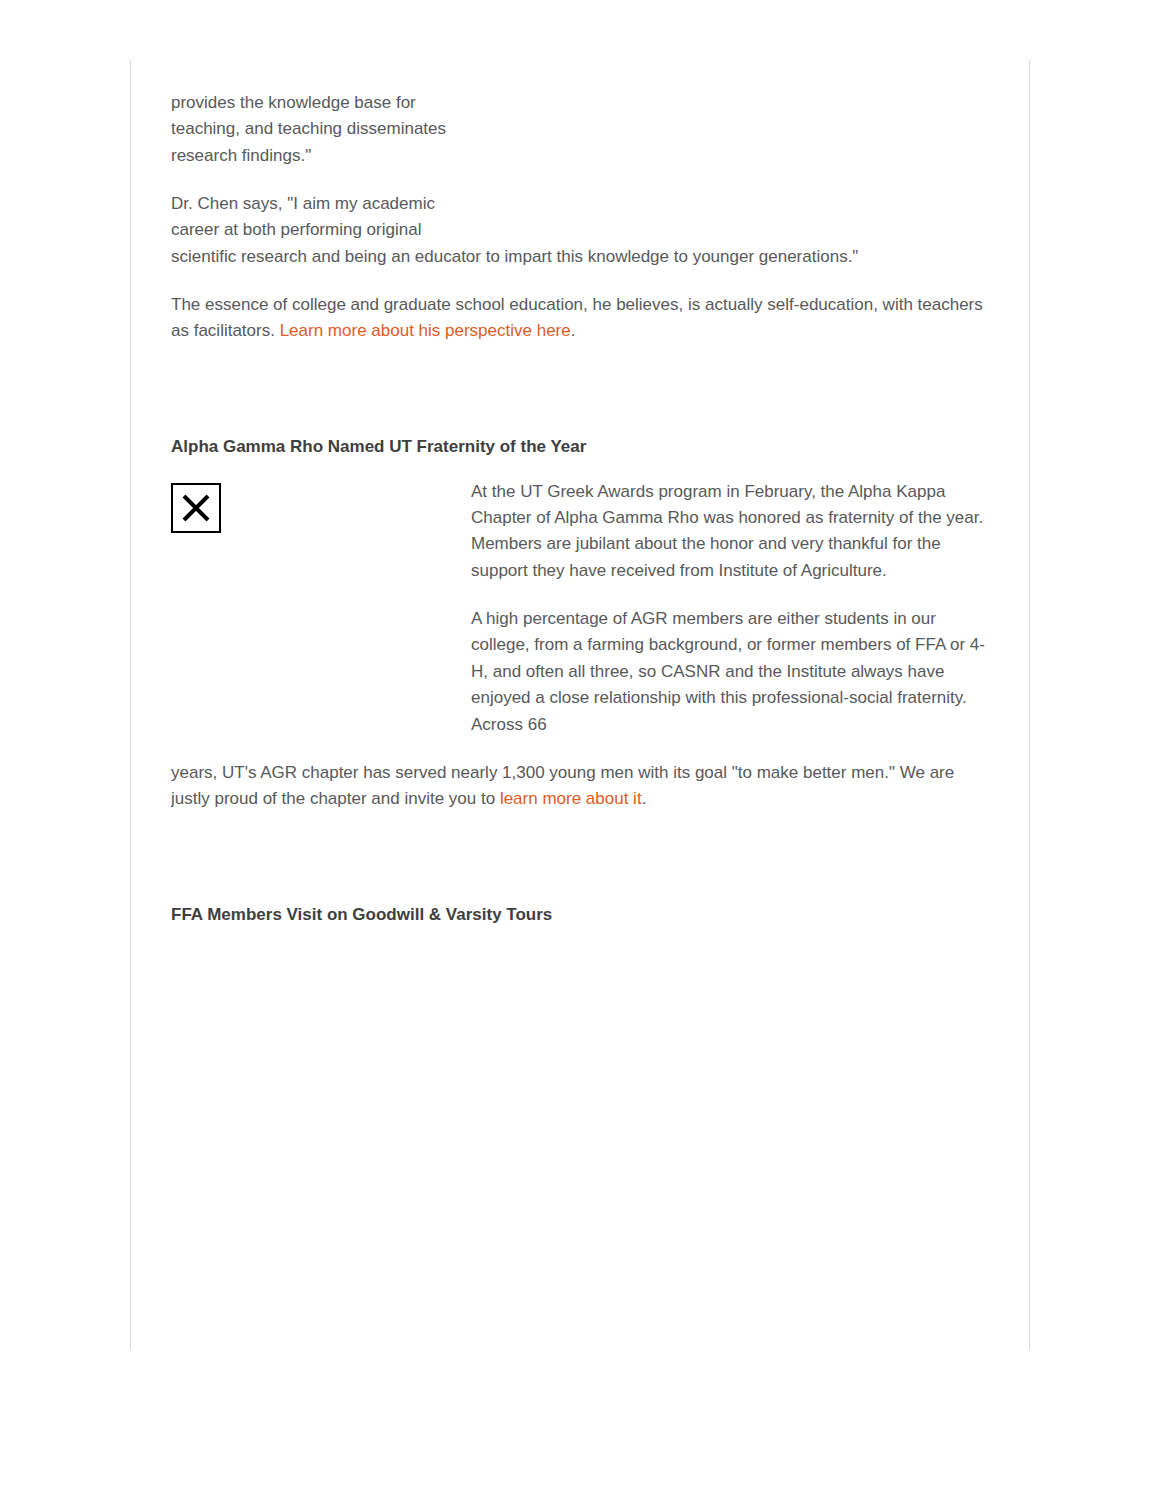provides the knowledge base for
teaching, and teaching disseminates
research findings."
Dr. Chen says, "I aim my academic
career at both performing original
scientific research and being an educator to impart this knowledge to younger generations."
The essence of college and graduate school education, he believes, is actually self-education, with teachers as facilitators. Learn more about his perspective here.
Alpha Gamma Rho Named UT Fraternity of the Year
At the UT Greek Awards program in February, the Alpha Kappa Chapter of Alpha Gamma Rho was honored as fraternity of the year. Members are jubilant about the honor and very thankful for the support they have received from Institute of Agriculture.
A high percentage of AGR members are either students in our college, from a farming background, or former members of FFA or 4-H, and often all three, so CASNR and the Institute always have enjoyed a close relationship with this professional-social fraternity. Across 66
years, UT's AGR chapter has served nearly 1,300 young men with its goal "to make better men." We are justly proud of the chapter and invite you to learn more about it.
FFA Members Visit on Goodwill & Varsity Tours